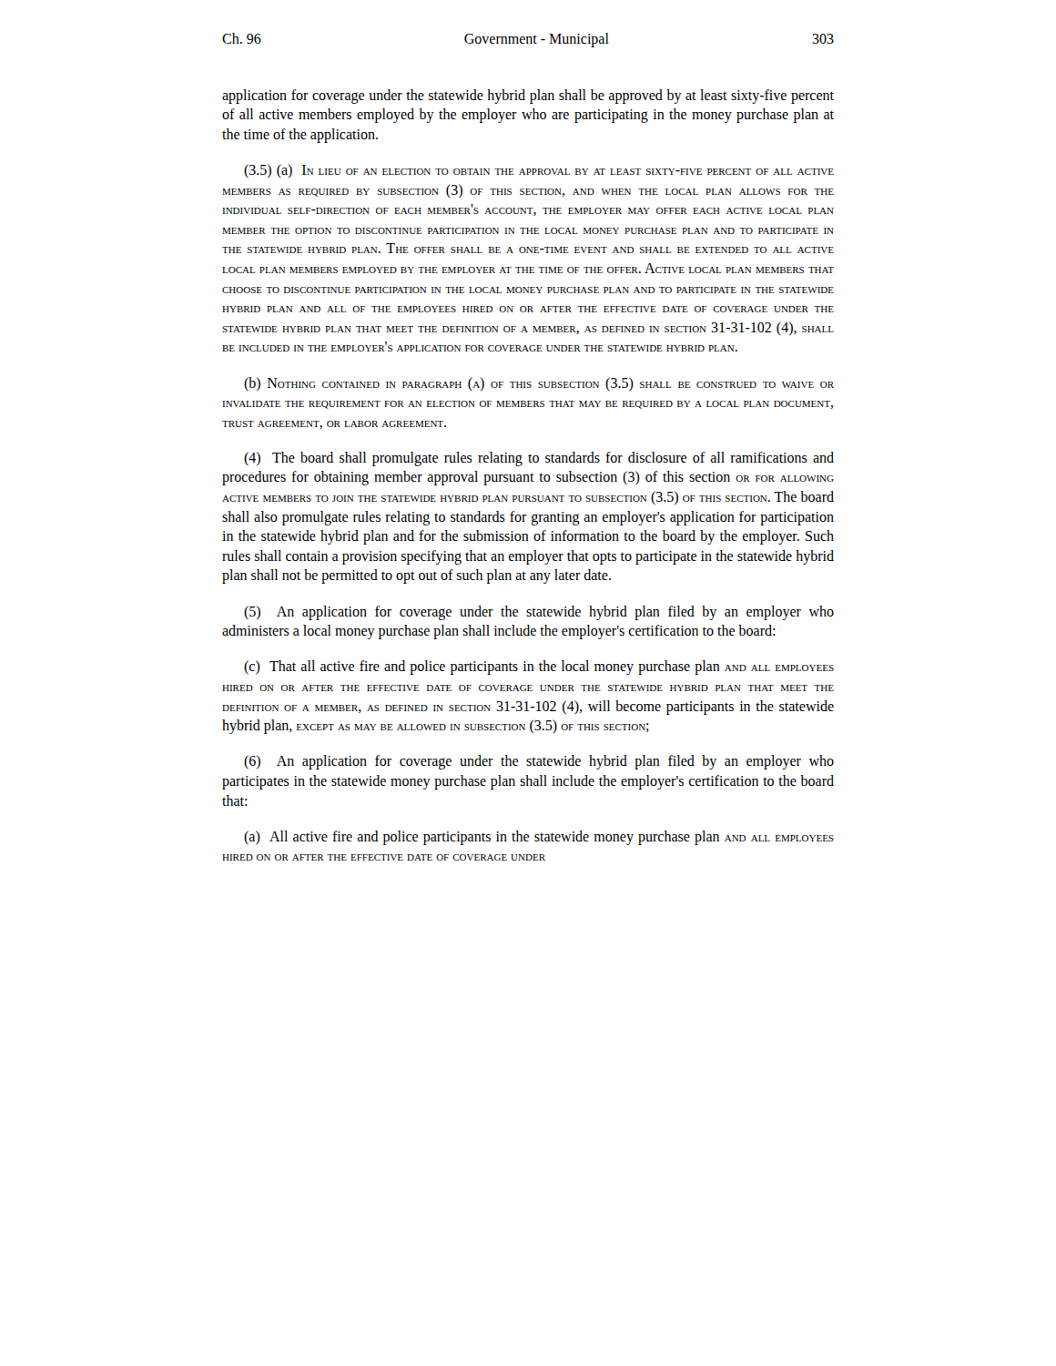Ch. 96 Government - Municipal 303
application for coverage under the statewide hybrid plan shall be approved by at least sixty-five percent of all active members employed by the employer who are participating in the money purchase plan at the time of the application.
(3.5) (a) In lieu of an election to obtain the approval by at least sixty-five percent of all active members as required by subsection (3) of this section, and when the local plan allows for the individual self-direction of each member's account, the employer may offer each active local plan member the option to discontinue participation in the local money purchase plan and to participate in the statewide hybrid plan. The offer shall be a one-time event and shall be extended to all active local plan members employed by the employer at the time of the offer. Active local plan members that choose to discontinue participation in the local money purchase plan and to participate in the statewide hybrid plan and all of the employees hired on or after the effective date of coverage under the statewide hybrid plan that meet the definition of a member, as defined in section 31-31-102 (4), shall be included in the employer's application for coverage under the statewide hybrid plan.
(b) Nothing contained in paragraph (a) of this subsection (3.5) shall be construed to waive or invalidate the requirement for an election of members that may be required by a local plan document, trust agreement, or labor agreement.
(4) The board shall promulgate rules relating to standards for disclosure of all ramifications and procedures for obtaining member approval pursuant to subsection (3) of this section or for allowing active members to join the statewide hybrid plan pursuant to subsection (3.5) of this section. The board shall also promulgate rules relating to standards for granting an employer's application for participation in the statewide hybrid plan and for the submission of information to the board by the employer. Such rules shall contain a provision specifying that an employer that opts to participate in the statewide hybrid plan shall not be permitted to opt out of such plan at any later date.
(5) An application for coverage under the statewide hybrid plan filed by an employer who administers a local money purchase plan shall include the employer's certification to the board:
(c) That all active fire and police participants in the local money purchase plan and all employees hired on or after the effective date of coverage under the statewide hybrid plan that meet the definition of a member, as defined in section 31-31-102 (4), will become participants in the statewide hybrid plan, except as may be allowed in subsection (3.5) of this section;
(6) An application for coverage under the statewide hybrid plan filed by an employer who participates in the statewide money purchase plan shall include the employer's certification to the board that:
(a) All active fire and police participants in the statewide money purchase plan and all employees hired on or after the effective date of coverage under